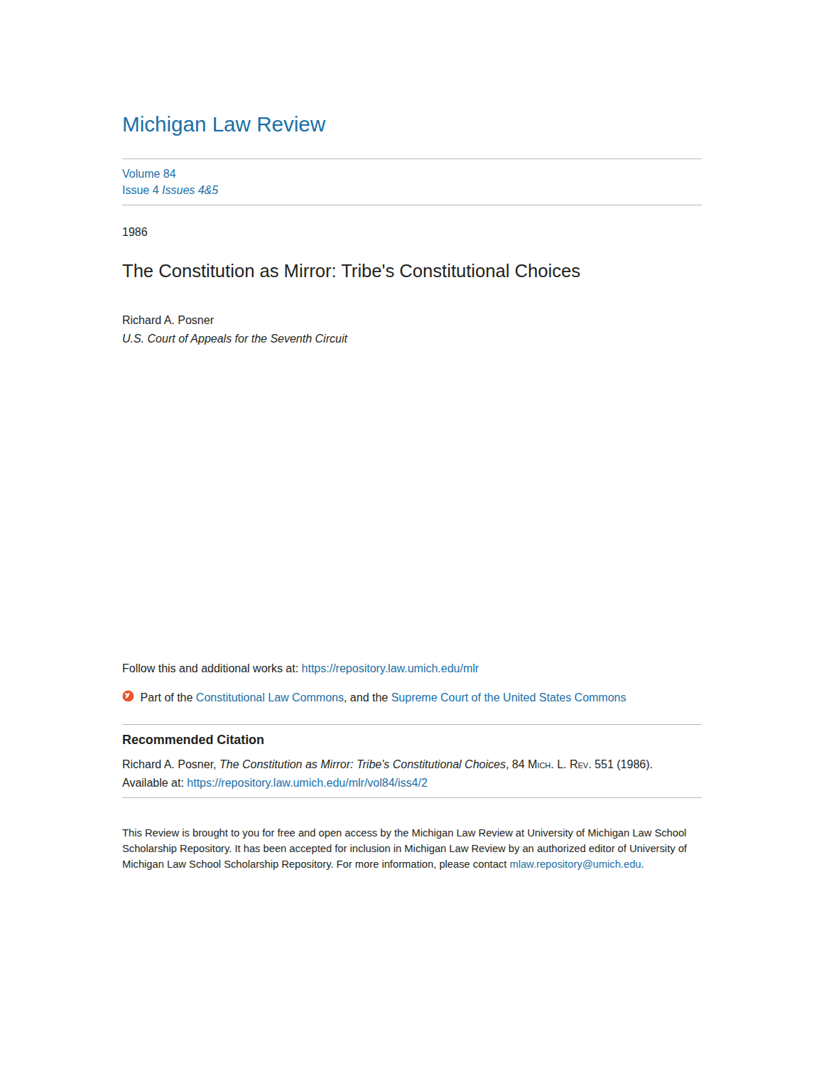Michigan Law Review
Volume 84 Issue 4 Issues 4&5
1986
The Constitution as Mirror: Tribe's Constitutional Choices
Richard A. Posner
U.S. Court of Appeals for the Seventh Circuit
Follow this and additional works at: https://repository.law.umich.edu/mlr
Part of the Constitutional Law Commons, and the Supreme Court of the United States Commons
Recommended Citation
Richard A. Posner, The Constitution as Mirror: Tribe's Constitutional Choices, 84 Mich. L. Rev. 551 (1986).
Available at: https://repository.law.umich.edu/mlr/vol84/iss4/2
This Review is brought to you for free and open access by the Michigan Law Review at University of Michigan Law School Scholarship Repository. It has been accepted for inclusion in Michigan Law Review by an authorized editor of University of Michigan Law School Scholarship Repository. For more information, please contact mlaw.repository@umich.edu.